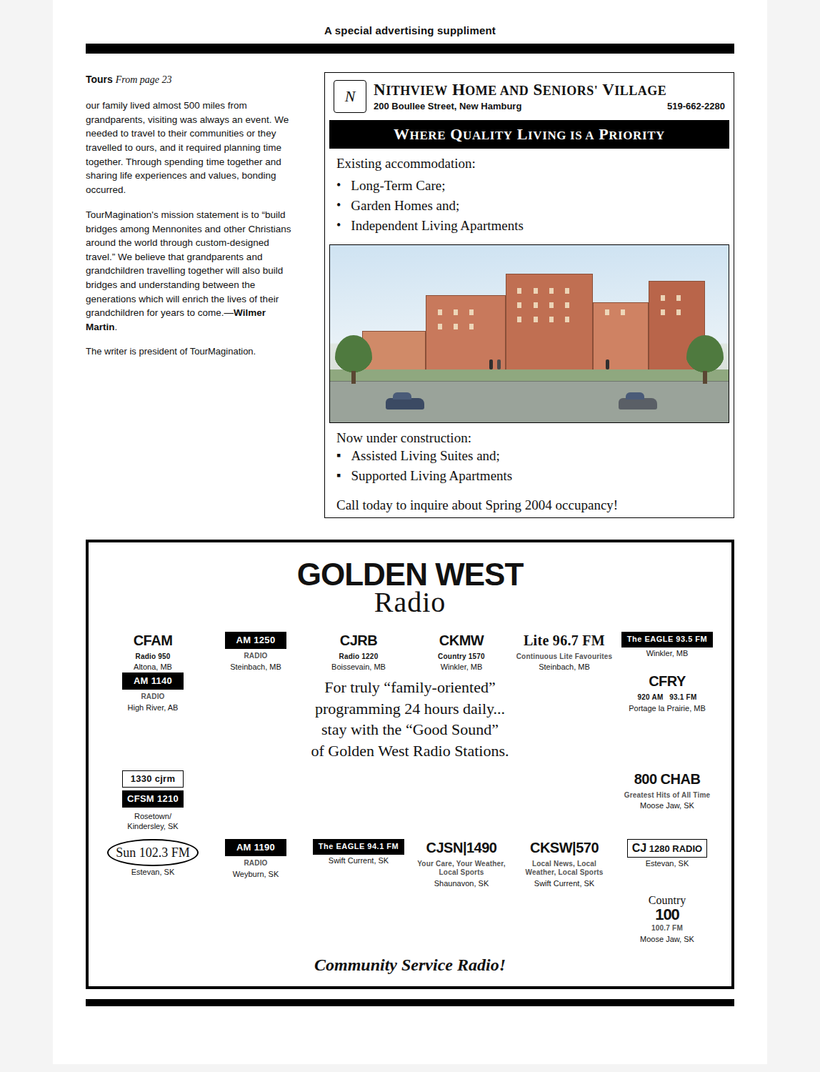A special advertising suppliment
Tours From page 23
our family lived almost 500 miles from grandparents, visiting was always an event. We needed to travel to their communities or they travelled to ours, and it required planning time together. Through spending time together and sharing life experiences and values, bonding occurred.
TourMagination's mission statement is to “build bridges among Mennonites and other Christians around the world through custom-designed travel.” We believe that grandparents and grandchildren travelling together will also build bridges and understanding between the generations which will enrich the lives of their grandchildren for years to come.—Wilmer Martin.
The writer is president of TourMagination.
N
NITHVIEW HOME AND SENIORS' VILLAGE
200 Boullee Street, New Hamburg 519-662-2280
WHERE QUALITY LIVING IS A PRIORITY
Existing accommodation:
Long-Term Care;
Garden Homes and;
Independent Living Apartments
Now under construction:
Assisted Living Suites and;
Supported Living Apartments
Call today to inquire about Spring 2004 occupancy!
GOLDEN WEST
Radio
CFAM
Radio 950
Altona, MB
AM 1250
RADIO
Steinbach, MB
CJRB
Radio 1220
Boissevain, MB
CKMW
Country 1570
Winkler, MB
Lite 96.7 FM
Continuous Lite Favourites
Steinbach, MB
The EAGLE 93.5 FM
Winkler, MB
AM 1140
RADIO
High River, AB
For truly “family-oriented”
programming 24 hours daily...
stay with the “Good Sound”
of Golden West Radio Stations.
CFRY
920 AM 93.1 FM
Portage la Prairie, MB
1330 cjrm
CFSM 1210
Rosetown/
Kindersley, SK
800 CHAB
Greatest Hits of All Time
Moose Jaw, SK
Sun 102.3 FM
Estevan, SK
AM 1190
RADIO
Weyburn, SK
The EAGLE 94.1 FM
Swift Current, SK
CJSN|1490
Your Care, Your Weather, Local Sports
Shaunavon, SK
CKSW|570
Local News, Local Weather, Local Sports
Swift Current, SK
CJ 1280 RADIO
Estevan, SK
Country100
100.7 FM
Moose Jaw, SK
Community Service Radio!